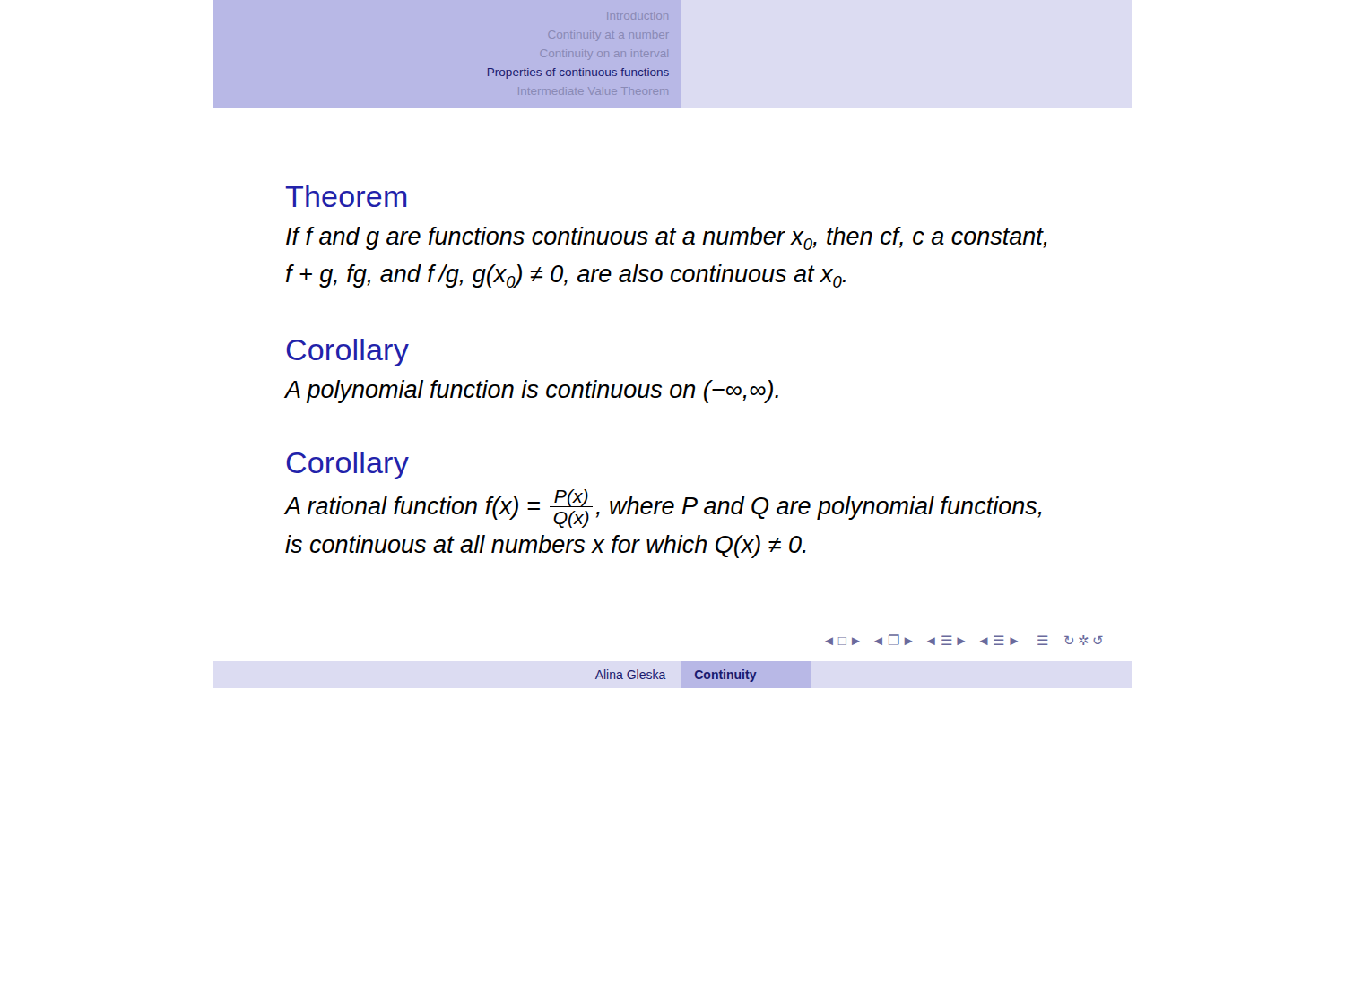Introduction
Continuity at a number
Continuity on an interval
Properties of continuous functions
Intermediate Value Theorem
Theorem
If f and g are functions continuous at a number x0, then cf, c a constant, f + g, fg, and f /g, g(x0) ≠ 0, are also continuous at x0.
Corollary
A polynomial function is continuous on (−∞,∞).
Corollary
A rational function f(x) = P(x) Q(x), where P and Q are polynomial functions, is continuous at all numbers x for which Q(x) ≠ 0.
◄□► ◄❐► ◄☰► ◄☰► ☰ ↻✲↺
Alina Gleska
Continuity